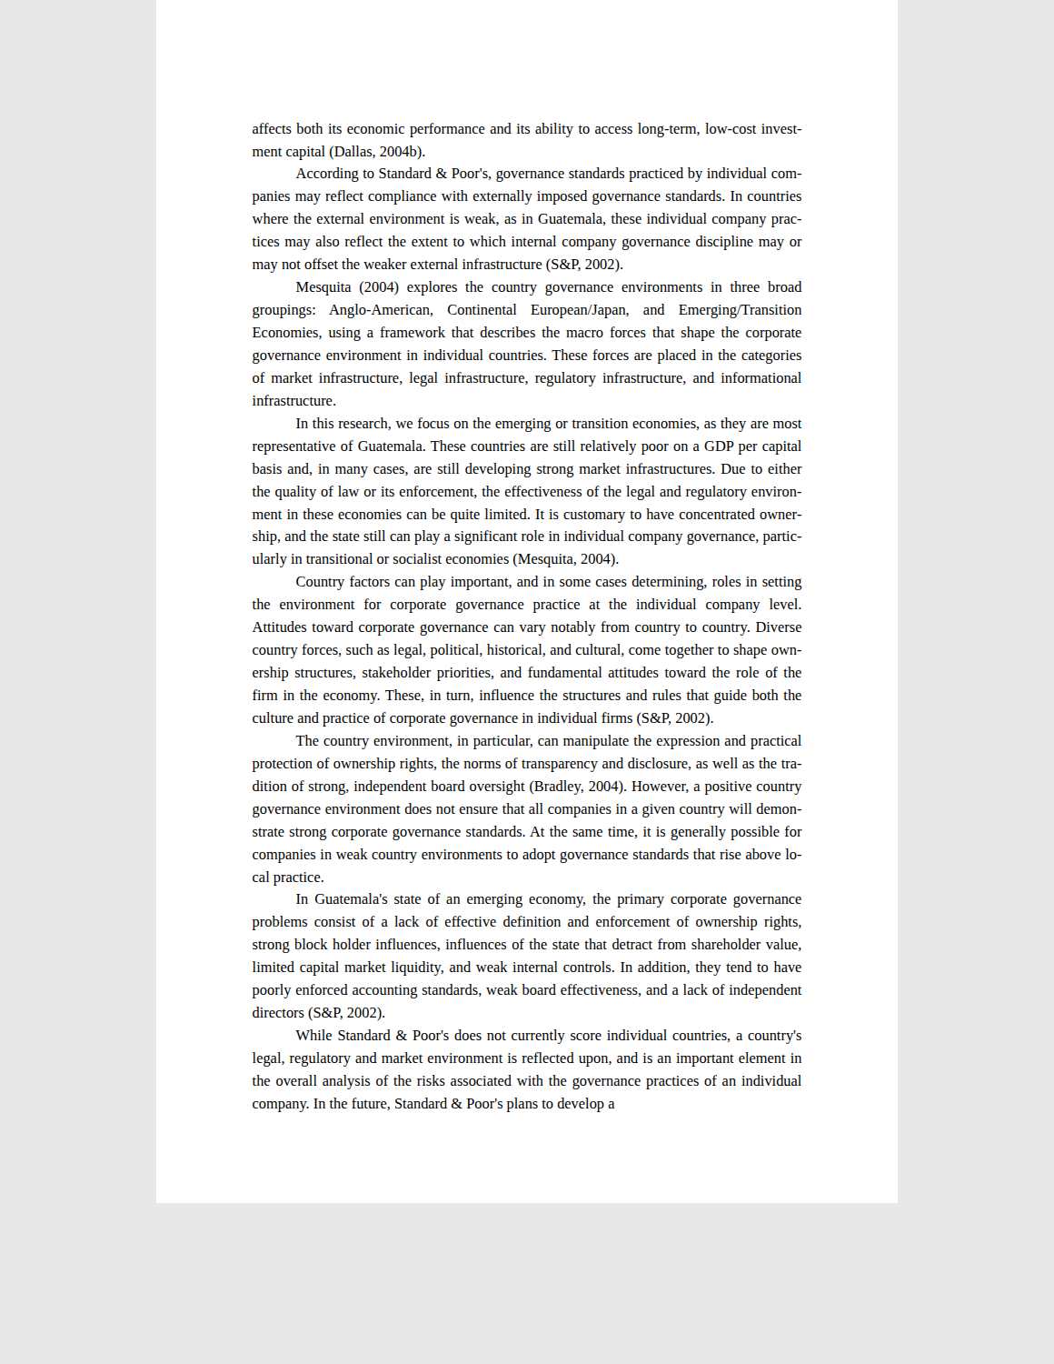affects both its economic performance and its ability to access long-term, low-cost investment capital (Dallas, 2004b).
According to Standard & Poor's, governance standards practiced by individual companies may reflect compliance with externally imposed governance standards. In countries where the external environment is weak, as in Guatemala, these individual company practices may also reflect the extent to which internal company governance discipline may or may not offset the weaker external infrastructure (S&P, 2002).
Mesquita (2004) explores the country governance environments in three broad groupings: Anglo-American, Continental European/Japan, and Emerging/Transition Economies, using a framework that describes the macro forces that shape the corporate governance environment in individual countries. These forces are placed in the categories of market infrastructure, legal infrastructure, regulatory infrastructure, and informational infrastructure.
In this research, we focus on the emerging or transition economies, as they are most representative of Guatemala. These countries are still relatively poor on a GDP per capital basis and, in many cases, are still developing strong market infrastructures. Due to either the quality of law or its enforcement, the effectiveness of the legal and regulatory environment in these economies can be quite limited. It is customary to have concentrated ownership, and the state still can play a significant role in individual company governance, particularly in transitional or socialist economies (Mesquita, 2004).
Country factors can play important, and in some cases determining, roles in setting the environment for corporate governance practice at the individual company level. Attitudes toward corporate governance can vary notably from country to country. Diverse country forces, such as legal, political, historical, and cultural, come together to shape ownership structures, stakeholder priorities, and fundamental attitudes toward the role of the firm in the economy. These, in turn, influence the structures and rules that guide both the culture and practice of corporate governance in individual firms (S&P, 2002).
The country environment, in particular, can manipulate the expression and practical protection of ownership rights, the norms of transparency and disclosure, as well as the tradition of strong, independent board oversight (Bradley, 2004). However, a positive country governance environment does not ensure that all companies in a given country will demonstrate strong corporate governance standards. At the same time, it is generally possible for companies in weak country environments to adopt governance standards that rise above local practice.
In Guatemala's state of an emerging economy, the primary corporate governance problems consist of a lack of effective definition and enforcement of ownership rights, strong block holder influences, influences of the state that detract from shareholder value, limited capital market liquidity, and weak internal controls. In addition, they tend to have poorly enforced accounting standards, weak board effectiveness, and a lack of independent directors (S&P, 2002).
While Standard & Poor's does not currently score individual countries, a country's legal, regulatory and market environment is reflected upon, and is an important element in the overall analysis of the risks associated with the governance practices of an individual company. In the future, Standard & Poor's plans to develop a